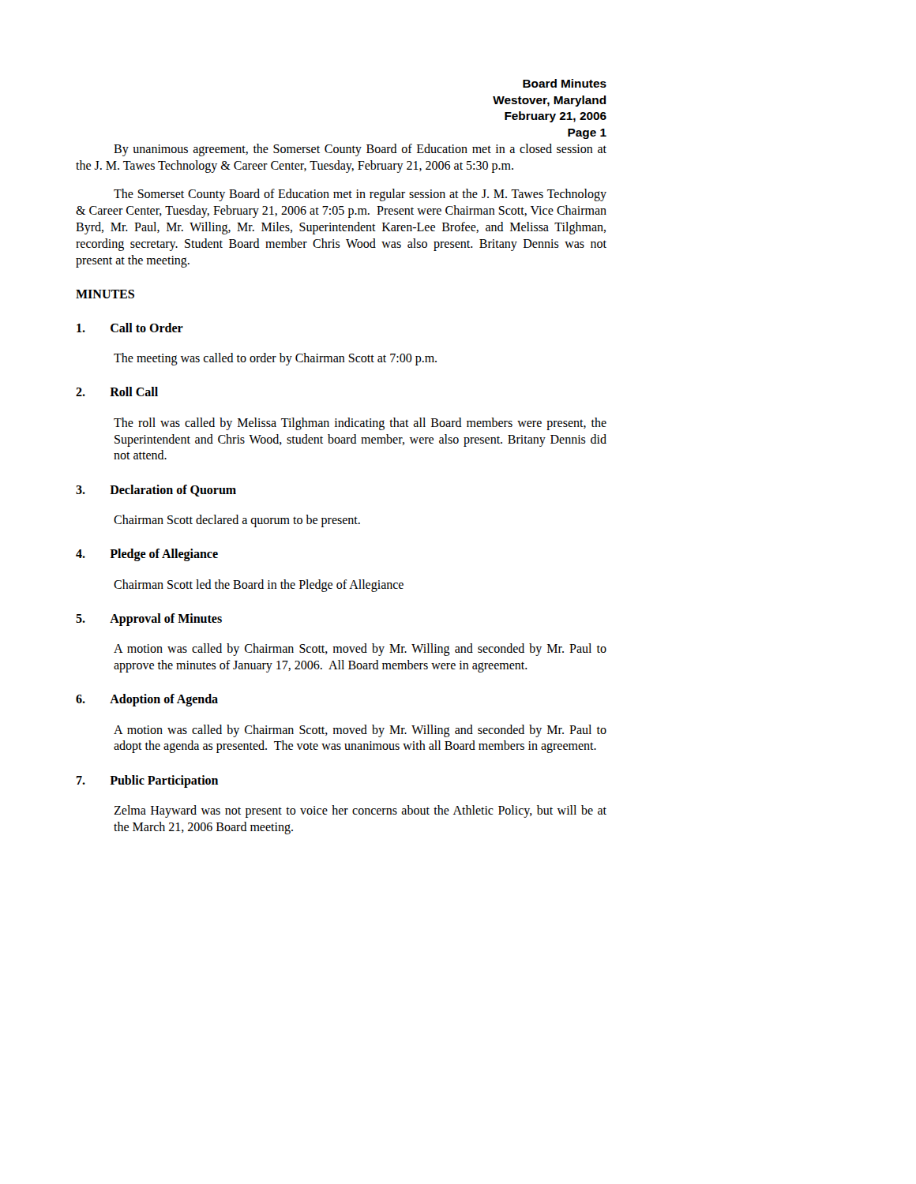Board Minutes
Westover, Maryland
February 21, 2006
Page 1
By unanimous agreement, the Somerset County Board of Education met in a closed session at the J. M. Tawes Technology & Career Center, Tuesday, February 21, 2006 at 5:30 p.m.
The Somerset County Board of Education met in regular session at the J. M. Tawes Technology & Career Center, Tuesday, February 21, 2006 at 7:05 p.m. Present were Chairman Scott, Vice Chairman Byrd, Mr. Paul, Mr. Willing, Mr. Miles, Superintendent Karen-Lee Brofee, and Melissa Tilghman, recording secretary. Student Board member Chris Wood was also present. Britany Dennis was not present at the meeting.
MINUTES
1. Call to Order
The meeting was called to order by Chairman Scott at 7:00 p.m.
2. Roll Call
The roll was called by Melissa Tilghman indicating that all Board members were present, the Superintendent and Chris Wood, student board member, were also present. Britany Dennis did not attend.
3. Declaration of Quorum
Chairman Scott declared a quorum to be present.
4. Pledge of Allegiance
Chairman Scott led the Board in the Pledge of Allegiance
5. Approval of Minutes
A motion was called by Chairman Scott, moved by Mr. Willing and seconded by Mr. Paul to approve the minutes of January 17, 2006. All Board members were in agreement.
6. Adoption of Agenda
A motion was called by Chairman Scott, moved by Mr. Willing and seconded by Mr. Paul to adopt the agenda as presented. The vote was unanimous with all Board members in agreement.
7. Public Participation
Zelma Hayward was not present to voice her concerns about the Athletic Policy, but will be at the March 21, 2006 Board meeting.